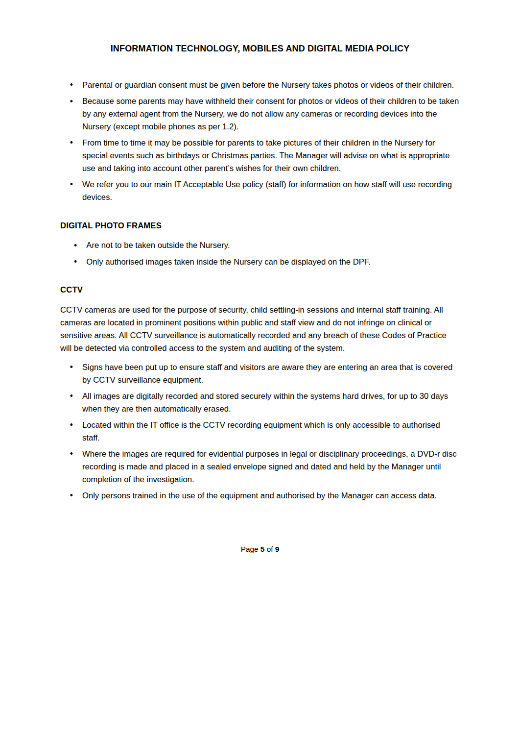INFORMATION TECHNOLOGY, MOBILES AND DIGITAL MEDIA POLICY
Parental or guardian consent must be given before the Nursery takes photos or videos of their children.
Because some parents may have withheld their consent for photos or videos of their children to be taken by any external agent from the Nursery, we do not allow any cameras or recording devices into the Nursery (except mobile phones as per 1.2).
From time to time it may be possible for parents to take pictures of their children in the Nursery for special events such as birthdays or Christmas parties. The Manager will advise on what is appropriate use and taking into account other parent’s wishes for their own children.
We refer you to our main IT Acceptable Use policy (staff) for information on how staff will use recording devices.
DIGITAL PHOTO FRAMES
Are not to be taken outside the Nursery.
Only authorised images taken inside the Nursery can be displayed on the DPF.
CCTV
CCTV cameras are used for the purpose of security, child settling-in sessions and internal staff training. All cameras are located in prominent positions within public and staff view and do not infringe on clinical or sensitive areas. All CCTV surveillance is automatically recorded and any breach of these Codes of Practice will be detected via controlled access to the system and auditing of the system.
Signs have been put up to ensure staff and visitors are aware they are entering an area that is covered by CCTV surveillance equipment.
All images are digitally recorded and stored securely within the systems hard drives, for up to 30 days when they are then automatically erased.
Located within the IT office is the CCTV recording equipment which is only accessible to authorised staff.
Where the images are required for evidential purposes in legal or disciplinary proceedings, a DVD-r disc recording is made and placed in a sealed envelope signed and dated and held by the Manager until completion of the investigation.
Only persons trained in the use of the equipment and authorised by the Manager can access data.
Page 5 of 9